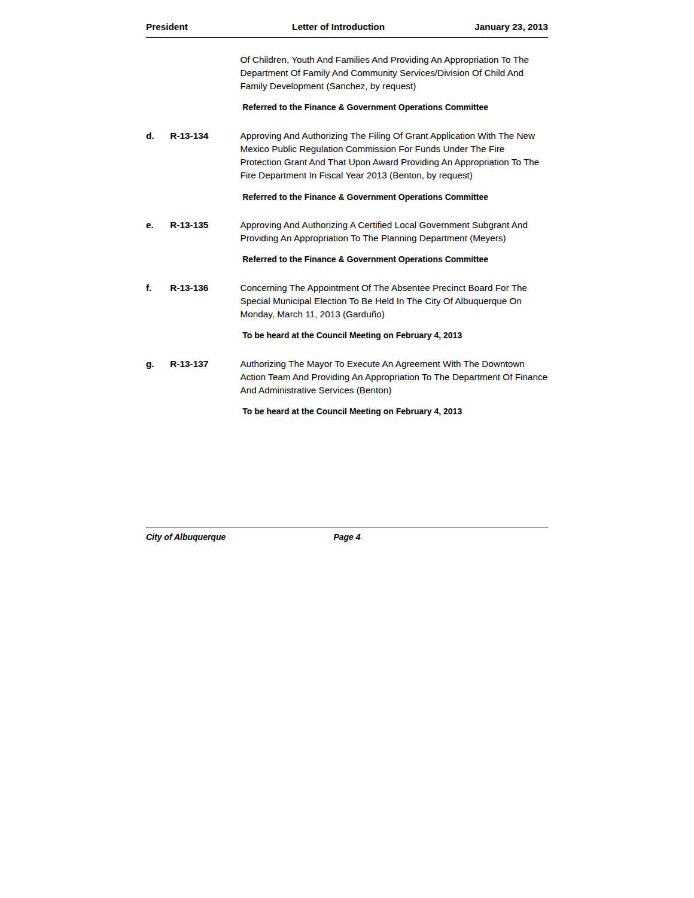President
Letter of Introduction
January 23, 2013
Of Children, Youth And Families And Providing An Appropriation To The Department Of Family And Community Services/Division Of Child And Family Development (Sanchez, by request)
Referred to the Finance & Government Operations Committee
d.
R-13-134
Approving And Authorizing The Filing Of Grant Application With The New Mexico Public Regulation Commission For Funds Under The Fire Protection Grant And That Upon Award Providing An Appropriation To The Fire Department In Fiscal Year 2013 (Benton, by request)
Referred to the Finance & Government Operations Committee
e.
R-13-135
Approving And Authorizing A Certified Local Government Subgrant And Providing An Appropriation To The Planning Department (Meyers)
Referred to the Finance & Government Operations Committee
f.
R-13-136
Concerning The Appointment Of The Absentee Precinct Board For The Special Municipal Election To Be Held In The City Of Albuquerque On Monday, March 11, 2013 (Garduño)
To be heard at the Council Meeting on February 4, 2013
g.
R-13-137
Authorizing The Mayor To Execute An Agreement With The Downtown Action Team And Providing An Appropriation To The Department Of Finance And Administrative Services (Benton)
To be heard at the Council Meeting on February 4, 2013
City of Albuquerque
Page 4